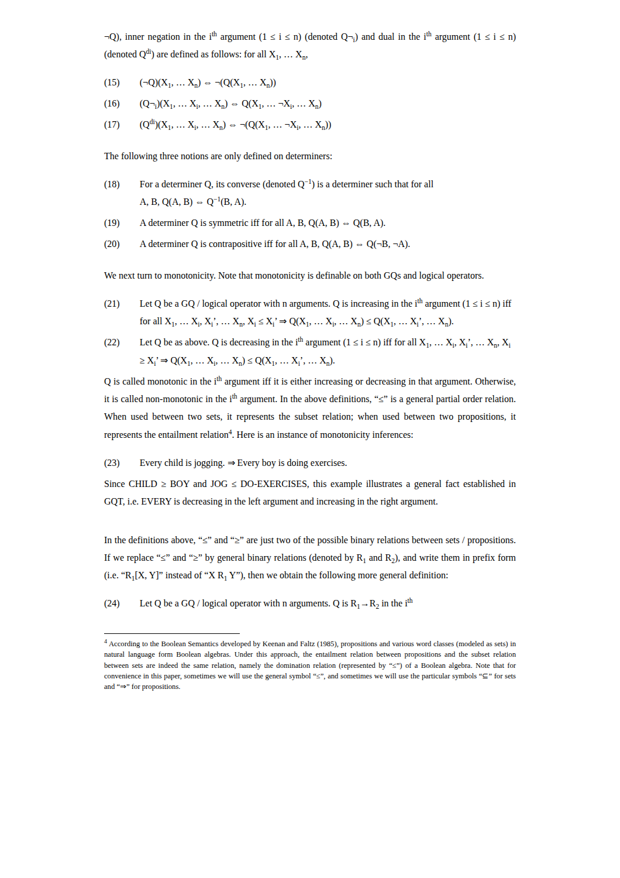¬Q), inner negation in the ith argument (1 ≤ i ≤ n) (denoted Q¬i) and dual in the ith argument (1 ≤ i ≤ n) (denoted Qdi) are defined as follows: for all X1, … Xn,
(15)(¬Q)(X1, … Xn) ⇔ ¬(Q(X1, … Xn))
(16)(Q¬i)(X1, … Xi, … Xn) ⇔ Q(X1, … ¬Xi, … Xn)
(17)(Qdi)(X1, … Xi, … Xn) ⇔ ¬(Q(X1, … ¬Xi, … Xn))
The following three notions are only defined on determiners:
(18) For a determiner Q, its converse (denoted Q−1) is a determiner such that for all
A, B, Q(A, B) ⇔ Q−1(B, A).
(19) A determiner Q is symmetric iff for all A, B, Q(A, B) ⇔ Q(B, A).
(20) A determiner Q is contrapositive iff for all A, B, Q(A, B) ⇔ Q(¬B, ¬A).
We next turn to monotonicity. Note that monotonicity is definable on both GQs and logical operators.
(21) Let Q be a GQ / logical operator with n arguments. Q is increasing in the ith argument (1 ≤ i ≤ n) iff for all X1, … Xi, Xi’, … Xn, Xi ≤ Xi’ ⇒ Q(X1, … Xi, … Xn) ≤ Q(X1, … Xi’, … Xn).
(22) Let Q be as above. Q is decreasing in the ith argument (1 ≤ i ≤ n) iff for all X1, … Xi, Xi’, … Xn, Xi ≥ Xi’ ⇒ Q(X1, … Xi, … Xn) ≤ Q(X1, … Xi’, … Xn).
Q is called monotonic in the ith argument iff it is either increasing or decreasing in that argument. Otherwise, it is called non-monotonic in the ith argument. In the above definitions, “≤” is a general partial order relation. When used between two sets, it represents the subset relation; when used between two propositions, it represents the entailment relation4. Here is an instance of monotonicity inferences:
(23) Every child is jogging. ⇒ Every boy is doing exercises.
Since CHILD ≥ BOY and JOG ≤ DO-EXERCISES, this example illustrates a general fact established in GQT, i.e. EVERY is decreasing in the left argument and increasing in the right argument.
In the definitions above, “≤” and “≥” are just two of the possible binary relations between sets / propositions. If we replace “≤” and “≥” by general binary relations (denoted by R1 and R2), and write them in prefix form (i.e. “R1[X, Y]” instead of “X R1 Y”), then we obtain the following more general definition:
(24) Let Q be a GQ / logical operator with n arguments. Q is R1→R2 in the ith
4 According to the Boolean Semantics developed by Keenan and Faltz (1985), propositions and various word classes (modeled as sets) in natural language form Boolean algebras. Under this approach, the entailment relation between propositions and the subset relation between sets are indeed the same relation, namely the domination relation (represented by “≤”) of a Boolean algebra. Note that for convenience in this paper, sometimes we will use the general symbol “≤”, and sometimes we will use the particular symbols “⊆” for sets and “⇒” for propositions.